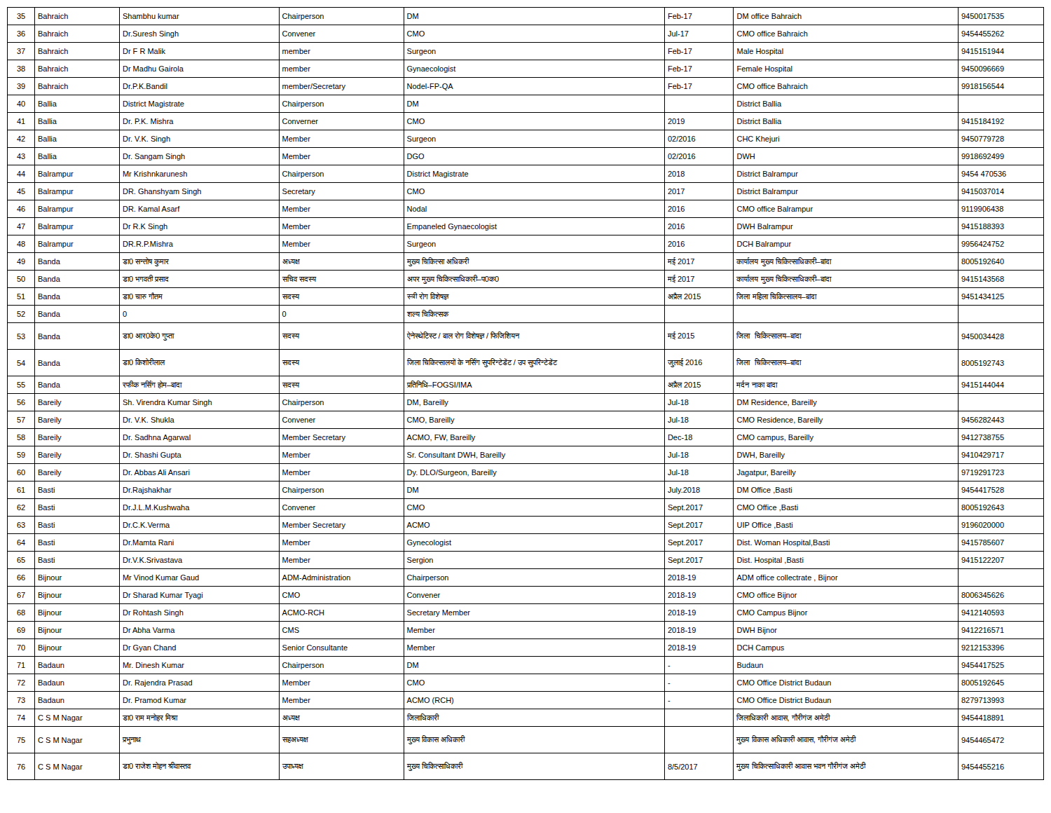| 35 | Bahraich | Shambhu kumar | Chairperson | DM | Feb-17 | DM office Bahraich | 9450017535 |
| 36 | Bahraich | Dr.Suresh Singh | Convener | CMO | Jul-17 | CMO office Bahraich | 9454455262 |
| 37 | Bahraich | Dr F R Malik | member | Surgeon | Feb-17 | Male Hospital | 9415151944 |
| 38 | Bahraich | Dr Madhu Gairola | member | Gynaecologist | Feb-17 | Female Hospital | 9450096669 |
| 39 | Bahraich | Dr.P.K.Bandil | member/Secretary | Nodel-FP-QA | Feb-17 | CMO office Bahraich | 9918156544 |
| 40 | Ballia | District Magistrate | Chairperson | DM | | District Ballia | |
| 41 | Ballia | Dr. P.K. Mishra | Converner | CMO | 2019 | District Ballia | 9415184192 |
| 42 | Ballia | Dr. V.K. Singh | Member | Surgeon | 02/2016 | CHC Khejuri | 9450779728 |
| 43 | Ballia | Dr. Sangam Singh | Member | DGO | 02/2016 | DWH | 9918692499 |
| 44 | Balrampur | Mr Krishnkarunesh | Chairperson | District Magistrate | 2018 | District Balrampur | 9454 470536 |
| 45 | Balrampur | DR. Ghanshyam Singh | Secretary | CMO | 2017 | District Balrampur | 9415037014 |
| 46 | Balrampur | DR. Kamal Asarf | Member | Nodal | 2016 | CMO office Balrampur | 9119906438 |
| 47 | Balrampur | Dr R.K Singh | Member | Empaneled Gynaecologist | 2016 | DWH Balrampur | 9415188393 |
| 48 | Balrampur | DR.R.P.Mishra | Member | Surgeon | 2016 | DCH Balrampur | 9956424752 |
| 49 | Banda | डा0 सन्तोष कुमार | अध्यक्ष | मुख्य चिकित्सा अधिकरी | मई 2017 | कार्यालय मुख्य चिकित्साधिकारी–बांदा | 8005192640 |
| 50 | Banda | डा0 भगवती प्रसाद | सचिव सदस्य | अपर मुख्य चिकित्साधिकारी–प0क0 | मई 2017 | कार्यालय मुख्य चिकित्साधिकारी–बांदा | 9415143568 |
| 51 | Banda | डा0 चारु गौतम | सदस्य | स्त्री रोग विशेषज्ञ | अप्रैल 2015 | जिला महिला चिकित्सालय–बांदा | 9451434125 |
| 52 | Banda | 0 | 0 | शल्य चिकित्सक | | | |
| 53 | Banda | डा0 आर0के0 गुप्ता | सदस्य | ऐनेस्थेटिस्ट / बाल रोग विशेषज्ञ / फिजिशियन | मई 2015 | जिला चिकित्सालय–बांदा | 9450034428 |
| 54 | Banda | डा0 किशोरीलाल | सदस्य | जिला चिकित्सालयों के नर्सिंग सुपरिन्टेडेंट / उप सुपरिन्टेडेंट | जुलाई 2016 | जिला चिकित्सालय–बांदा | 8005192743 |
| 55 | Banda | रफीक नर्सिंग होम–बांदा | सदस्य | प्रतिनिधि–FOGSI/IMA | अप्रैल 2015 | मर्दन नाका बांदा | 9415144044 |
| 56 | Bareily | Sh. Virendra Kumar Singh | Chairperson | DM, Bareilly | Jul-18 | DM Residence, Bareilly | |
| 57 | Bareily | Dr. V.K. Shukla | Convener | CMO, Bareilly | Jul-18 | CMO Residence, Bareilly | 9456282443 |
| 58 | Bareily | Dr. Sadhna Agarwal | Member Secretary | ACMO, FW, Bareilly | Dec-18 | CMO campus, Bareilly | 9412738755 |
| 59 | Bareily | Dr. Shashi Gupta | Member | Sr. Consultant DWH, Bareilly | Jul-18 | DWH, Bareilly | 9410429717 |
| 60 | Bareily | Dr. Abbas Ali Ansari | Member | Dy. DLO/Surgeon, Bareilly | Jul-18 | Jagatpur, Bareilly | 9719291723 |
| 61 | Basti | Dr.Rajshakhar | Chairperson | DM | July.2018 | DM Office ,Basti | 9454417528 |
| 62 | Basti | Dr.J.L.M.Kushwaha | Convener | CMO | Sept.2017 | CMO Office ,Basti | 8005192643 |
| 63 | Basti | Dr.C.K.Verma | Member Secretary | ACMO | Sept.2017 | UIP Office ,Basti | 9196020000 |
| 64 | Basti | Dr.Mamta Rani | Member | Gynecologist | Sept.2017 | Dist. Woman Hospital,Basti | 9415785607 |
| 65 | Basti | Dr.V.K.Srivastava | Member | Sergion | Sept.2017 | Dist. Hospital ,Basti | 9415122207 |
| 66 | Bijnour | Mr Vinod Kumar Gaud | ADM-Administration | Chairperson | 2018-19 | ADM office collectrate , Bijnor | |
| 67 | Bijnour | Dr Sharad Kumar Tyagi | CMO | Convener | 2018-19 | CMO office Bijnor | 8006345626 |
| 68 | Bijnour | Dr Rohtash Singh | ACMO-RCH | Secretary Member | 2018-19 | CMO Campus Bijnor | 9412140593 |
| 69 | Bijnour | Dr Abha Varma | CMS | Member | 2018-19 | DWH Bijnor | 9412216571 |
| 70 | Bijnour | Dr Gyan Chand | Senior Consultante | Member | 2018-19 | DCH Campus | 9212153396 |
| 71 | Badaun | Mr. Dinesh Kumar | Chairperson | DM | - | Budaun | 9454417525 |
| 72 | Badaun | Dr. Rajendra Prasad | Member | CMO | - | CMO Office District Budaun | 8005192645 |
| 73 | Badaun | Dr. Pramod Kumar | Member | ACMO (RCH) | - | CMO Office District Budaun | 8279713993 |
| 74 | C S M Nagar | डा0 राम मनोहर मिश्रा | अध्यक्ष | जिलाधिकारी | | जिलाधिकारी आवास, गौरीगंज अमेठी | 9454418891 |
| 75 | C S M Nagar | प्रभुनाथ | सहअध्यक्ष | मुख्य विकास अधिकारी | | मुख्य विकास अधिकारी आवास, गौरीगंज अमेठी | 9454465472 |
| 76 | C S M Nagar | डा0 राजेश मोहन श्रीवास्तव | उपाध्यक्ष | मुख्य चिकित्साधिकारी | 8/5/2017 | मुख्य चिकित्साधिकारी आवास भवन गौरीगंज अमेठी | 9454455216 |